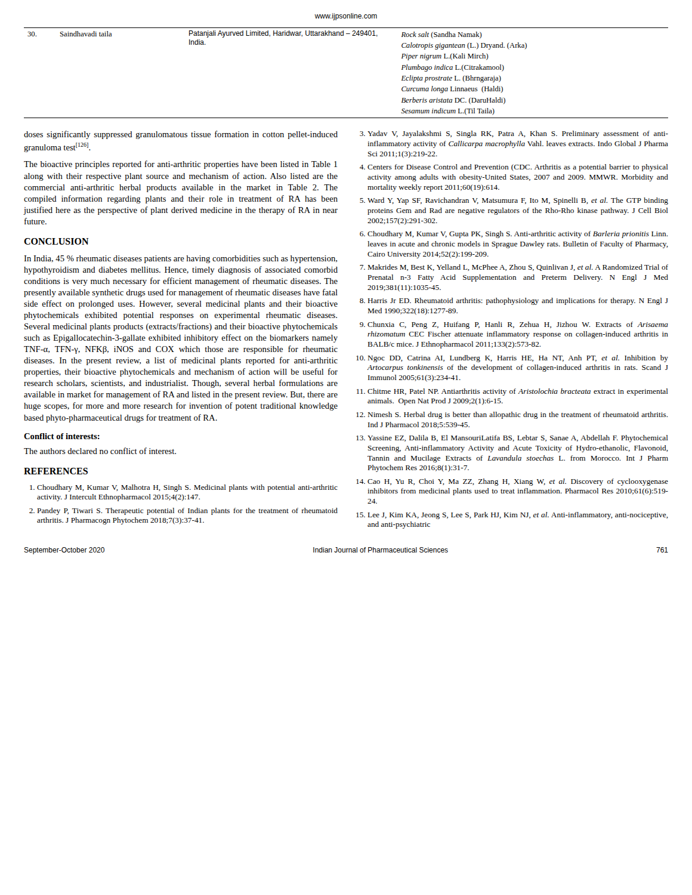www.ijpsonline.com
| 30. | Saindhavadi taila | Patanjali Ayurved Limited, Haridwar, Uttarakhand – 249401, India. | Rock salt (Sandha Namak) Calotropis gigantean (L.) Dryand. (Arka) Piper nigrum L.(Kali Mirch) Plumbago indica L.(Citrakamool) Eclipta prostrate L. (Bhrngaraja) Curcuma longa Linnaeus (Haldi) Berberis aristata DC. (DaruHaldi) Sesamum indicum L.(Til Taila) |
doses significantly suppressed granulomatous tissue formation in cotton pellet-induced granuloma test[126].
The bioactive principles reported for anti-arthritic properties have been listed in Table 1 along with their respective plant source and mechanism of action. Also listed are the commercial anti-arthritic herbal products available in the market in Table 2. The compiled information regarding plants and their role in treatment of RA has been justified here as the perspective of plant derived medicine in the therapy of RA in near future.
Conclusion
In India, 45 % rheumatic diseases patients are having comorbidities such as hypertension, hypothyroidism and diabetes mellitus. Hence, timely diagnosis of associated comorbid conditions is very much necessary for efficient management of rheumatic diseases. The presently available synthetic drugs used for management of rheumatic diseases have fatal side effect on prolonged uses. However, several medicinal plants and their bioactive phytochemicals exhibited potential responses on experimental rheumatic diseases. Several medicinal plants products (extracts/fractions) and their bioactive phytochemicals such as Epigallocatechin-3-gallate exhibited inhibitory effect on the biomarkers namely TNF-α, TFN-γ, NFKβ, iNOS and COX which those are responsible for rheumatic diseases. In the present review, a list of medicinal plants reported for anti-arthritic properties, their bioactive phytochemicals and mechanism of action will be useful for research scholars, scientists, and industrialist. Though, several herbal formulations are available in market for management of RA and listed in the present review. But, there are huge scopes, for more and more research for invention of potent traditional knowledge based phyto-pharmaceutical drugs for treatment of RA.
Conflict of interests:
The authors declared no conflict of interest.
References
Choudhary M, Kumar V, Malhotra H, Singh S. Medicinal plants with potential anti-arthritic activity. J Intercult Ethnopharmacol 2015;4(2):147.
Pandey P, Tiwari S. Therapeutic potential of Indian plants for the treatment of rheumatoid arthritis. J Pharmacogn Phytochem 2018;7(3):37-41.
Yadav V, Jayalakshmi S, Singla RK, Patra A, Khan S. Preliminary assessment of anti-inflammatory activity of Callicarpa macrophylla Vahl. leaves extracts. Indo Global J Pharma Sci 2011;1(3):219-22.
Centers for Disease Control and Prevention (CDC. Arthritis as a potential barrier to physical activity among adults with obesity-United States, 2007 and 2009. MMWR. Morbidity and mortality weekly report 2011;60(19):614.
Ward Y, Yap SF, Ravichandran V, Matsumura F, Ito M, Spinelli B, et al. The GTP binding proteins Gem and Rad are negative regulators of the Rho-Rho kinase pathway. J Cell Biol 2002;157(2):291-302.
Choudhary M, Kumar V, Gupta PK, Singh S. Anti-arthritic activity of Barleria prionitis Linn. leaves in acute and chronic models in Sprague Dawley rats. Bulletin of Faculty of Pharmacy, Cairo University 2014;52(2):199-209.
Makrides M, Best K, Yelland L, McPhee A, Zhou S, Quinlivan J, et al. A Randomized Trial of Prenatal n-3 Fatty Acid Supplementation and Preterm Delivery. N Engl J Med 2019;381(11):1035-45.
Harris Jr ED. Rheumatoid arthritis: pathophysiology and implications for therapy. N Engl J Med 1990;322(18):1277-89.
Chunxia C, Peng Z, Huifang P, Hanli R, Zehua H, Jizhou W. Extracts of Arisaema rhizomatum CEC Fischer attenuate inflammatory response on collagen-induced arthritis in BALB/c mice. J Ethnopharmacol 2011;133(2):573-82.
Ngoc DD, Catrina AI, Lundberg K, Harris HE, Ha NT, Anh PT, et al. Inhibition by Artocarpus tonkinensis of the development of collagen-induced arthritis in rats. Scand J Immunol 2005;61(3):234-41.
Chitme HR, Patel NP. Antiarthritis activity of Aristolochia bracteata extract in experimental animals. Open Nat Prod J 2009;2(1):6-15.
Nimesh S. Herbal drug is better than allopathic drug in the treatment of rheumatoid arthritis. Ind J Pharmacol 2018;5:539-45.
Yassine EZ, Dalila B, El MansouriLatifa BS, Lebtar S, Sanae A, Abdellah F. Phytochemical Screening, Anti-inflammatory Activity and Acute Toxicity of Hydro-ethanolic, Flavonoid, Tannin and Mucilage Extracts of Lavandula stoechas L. from Morocco. Int J Pharm Phytochem Res 2016;8(1):31-7.
Cao H, Yu R, Choi Y, Ma ZZ, Zhang H, Xiang W, et al. Discovery of cyclooxygenase inhibitors from medicinal plants used to treat inflammation. Pharmacol Res 2010;61(6):519-24.
Lee J, Kim KA, Jeong S, Lee S, Park HJ, Kim NJ, et al. Anti-inflammatory, anti-nociceptive, and anti-psychiatric
September-October 2020
Indian Journal of Pharmaceutical Sciences
761